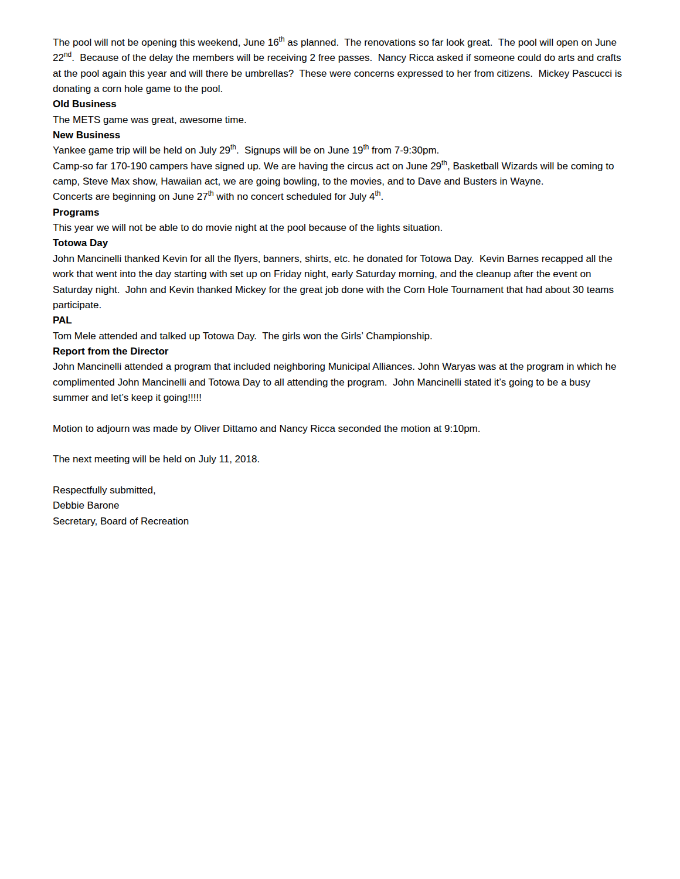The pool will not be opening this weekend, June 16th as planned. The renovations so far look great. The pool will open on June 22nd. Because of the delay the members will be receiving 2 free passes. Nancy Ricca asked if someone could do arts and crafts at the pool again this year and will there be umbrellas? These were concerns expressed to her from citizens. Mickey Pascucci is donating a corn hole game to the pool.
Old Business
The METS game was great, awesome time.
New Business
Yankee game trip will be held on July 29th. Signups will be on June 19th from 7-9:30pm.
Camp-so far 170-190 campers have signed up. We are having the circus act on June 29th, Basketball Wizards will be coming to camp, Steve Max show, Hawaiian act, we are going bowling, to the movies, and to Dave and Busters in Wayne.
Concerts are beginning on June 27th with no concert scheduled for July 4th.
Programs
This year we will not be able to do movie night at the pool because of the lights situation.
Totowa Day
John Mancinelli thanked Kevin for all the flyers, banners, shirts, etc. he donated for Totowa Day. Kevin Barnes recapped all the work that went into the day starting with set up on Friday night, early Saturday morning, and the cleanup after the event on Saturday night. John and Kevin thanked Mickey for the great job done with the Corn Hole Tournament that had about 30 teams participate.
PAL
Tom Mele attended and talked up Totowa Day. The girls won the Girls’ Championship.
Report from the Director
John Mancinelli attended a program that included neighboring Municipal Alliances. John Waryas was at the program in which he complimented John Mancinelli and Totowa Day to all attending the program. John Mancinelli stated it’s going to be a busy summer and let’s keep it going!!!!!
Motion to adjourn was made by Oliver Dittamo and Nancy Ricca seconded the motion at 9:10pm.
The next meeting will be held on July 11, 2018.
Respectfully submitted,
Debbie Barone
Secretary, Board of Recreation